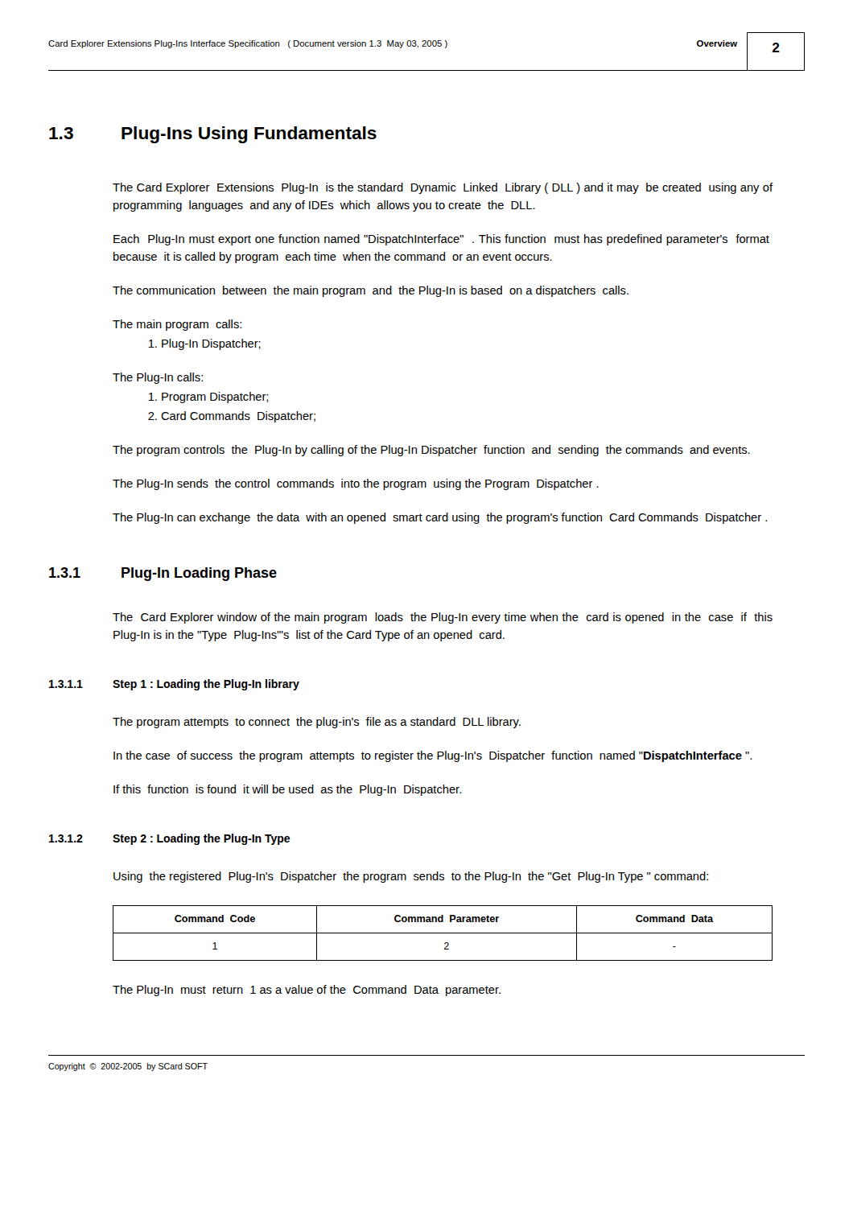Card Explorer Extensions Plug-Ins Interface Specification ( Document version 1.3 May 03, 2005 )
Overview
2
1.3 Plug-Ins Using Fundamentals
The Card Explorer Extensions Plug-In is the standard Dynamic Linked Library ( DLL ) and it may be created using any of programming languages and any of IDEs which allows you to create the DLL.
Each Plug-In must export one function named "DispatchInterface" . This function must has predefined parameter's format because it is called by program each time when the command or an event occurs.
The communication between the main program and the Plug-In is based on a dispatchers calls.
The main program calls:
Plug-In Dispatcher;
The Plug-In calls:
Program Dispatcher;
Card Commands Dispatcher;
The program controls the Plug-In by calling of the Plug-In Dispatcher function and sending the commands and events.
The Plug-In sends the control commands into the program using the Program Dispatcher .
The Plug-In can exchange the data with an opened smart card using the program's function Card Commands Dispatcher .
1.3.1 Plug-In Loading Phase
The Card Explorer window of the main program loads the Plug-In every time when the card is opened in the case if this Plug-In is in the "Type Plug-Ins'"s list of the Card Type of an opened card.
1.3.1.1 Step 1 : Loading the Plug-In library
The program attempts to connect the plug-in's file as a standard DLL library.
In the case of success the program attempts to register the Plug-In's Dispatcher function named "DispatchInterface ".
If this function is found it will be used as the Plug-In Dispatcher.
1.3.1.2 Step 2 : Loading the Plug-In Type
Using the registered Plug-In's Dispatcher the program sends to the Plug-In the "Get Plug-In Type " command:
| Command Code | Command Parameter | Command Data |
| --- | --- | --- |
| 1 | 2 | - |
The Plug-In must return 1 as a value of the Command Data parameter.
Copyright © 2002-2005 by SCard SOFT